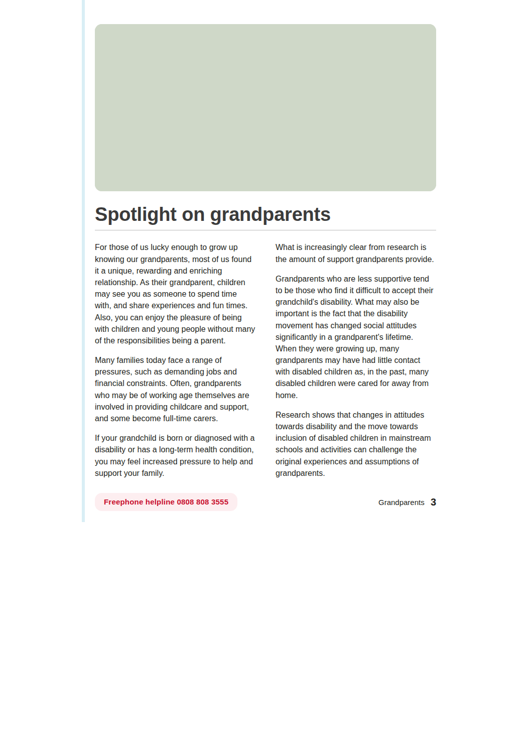Spotlight on grandparents
For those of us lucky enough to grow up knowing our grandparents, most of us found it a unique, rewarding and enriching relationship. As their grandparent, children may see you as someone to spend time with, and share experiences and fun times. Also, you can enjoy the pleasure of being with children and young people without many of the responsibilities being a parent.
Many families today face a range of pressures, such as demanding jobs and financial constraints. Often, grandparents who may be of working age themselves are involved in providing childcare and support, and some become full-time carers.
If your grandchild is born or diagnosed with a disability or has a long-term health condition, you may feel increased pressure to help and support your family.
What is increasingly clear from research is the amount of support grandparents provide.
Grandparents who are less supportive tend to be those who find it difficult to accept their grandchild's disability. What may also be important is the fact that the disability movement has changed social attitudes significantly in a grandparent's lifetime. When they were growing up, many grandparents may have had little contact with disabled children as, in the past, many disabled children were cared for away from home.
Research shows that changes in attitudes towards disability and the move towards inclusion of disabled children in mainstream schools and activities can challenge the original experiences and assumptions of grandparents.
Freephone helpline 0808 808 3555
Grandparents 3